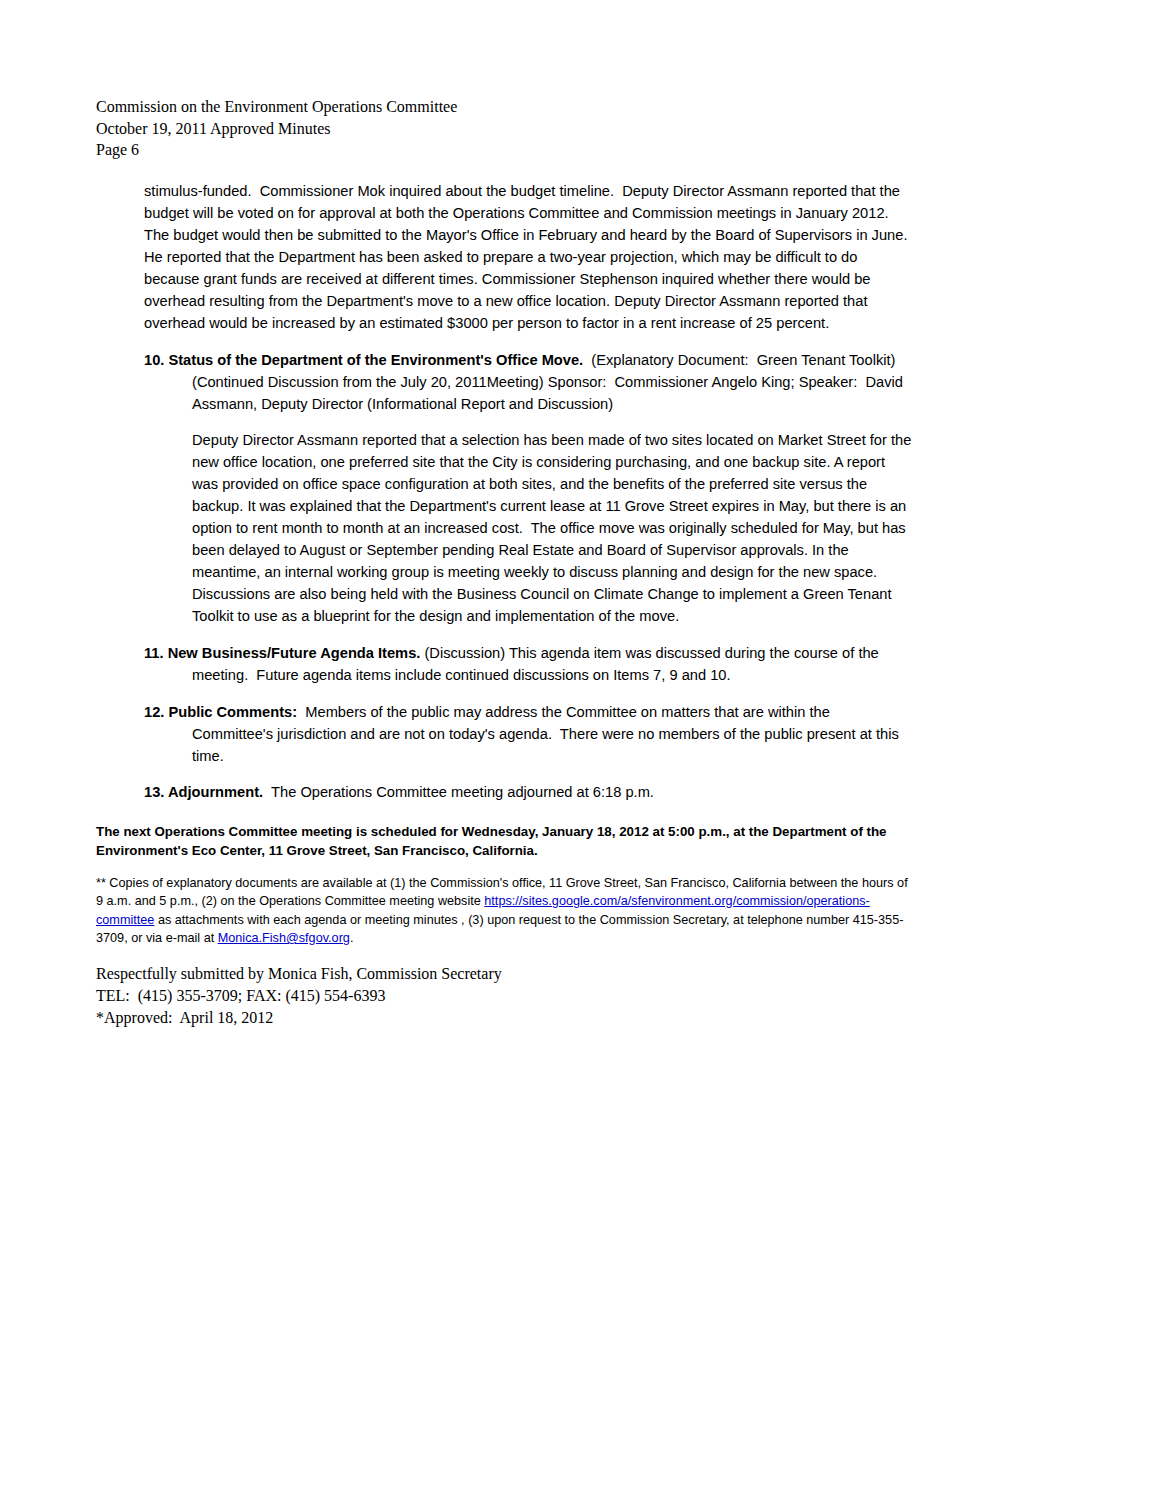Commission on the Environment Operations Committee
October 19, 2011 Approved Minutes
Page 6
stimulus-funded. Commissioner Mok inquired about the budget timeline. Deputy Director Assmann reported that the budget will be voted on for approval at both the Operations Committee and Commission meetings in January 2012. The budget would then be submitted to the Mayor's Office in February and heard by the Board of Supervisors in June. He reported that the Department has been asked to prepare a two-year projection, which may be difficult to do because grant funds are received at different times. Commissioner Stephenson inquired whether there would be overhead resulting from the Department's move to a new office location. Deputy Director Assmann reported that overhead would be increased by an estimated $3000 per person to factor in a rent increase of 25 percent.
10. Status of the Department of the Environment's Office Move. (Explanatory Document: Green Tenant Toolkit) (Continued Discussion from the July 20, 2011Meeting) Sponsor: Commissioner Angelo King; Speaker: David Assmann, Deputy Director (Informational Report and Discussion)
Deputy Director Assmann reported that a selection has been made of two sites located on Market Street for the new office location, one preferred site that the City is considering purchasing, and one backup site. A report was provided on office space configuration at both sites, and the benefits of the preferred site versus the backup. It was explained that the Department's current lease at 11 Grove Street expires in May, but there is an option to rent month to month at an increased cost. The office move was originally scheduled for May, but has been delayed to August or September pending Real Estate and Board of Supervisor approvals. In the meantime, an internal working group is meeting weekly to discuss planning and design for the new space. Discussions are also being held with the Business Council on Climate Change to implement a Green Tenant Toolkit to use as a blueprint for the design and implementation of the move.
11. New Business/Future Agenda Items. (Discussion) This agenda item was discussed during the course of the meeting. Future agenda items include continued discussions on Items 7, 9 and 10.
12. Public Comments: Members of the public may address the Committee on matters that are within the Committee's jurisdiction and are not on today's agenda. There were no members of the public present at this time.
13. Adjournment. The Operations Committee meeting adjourned at 6:18 p.m.
The next Operations Committee meeting is scheduled for Wednesday, January 18, 2012 at 5:00 p.m., at the Department of the Environment's Eco Center, 11 Grove Street, San Francisco, California.
** Copies of explanatory documents are available at (1) the Commission's office, 11 Grove Street, San Francisco, California between the hours of 9 a.m. and 5 p.m., (2) on the Operations Committee meeting website https://sites.google.com/a/sfenvironment.org/commission/operations-committee as attachments with each agenda or meeting minutes , (3) upon request to the Commission Secretary, at telephone number 415-355-3709, or via e-mail at Monica.Fish@sfgov.org.
Respectfully submitted by Monica Fish, Commission Secretary
TEL: (415) 355-3709; FAX: (415) 554-6393
*Approved: April 18, 2012